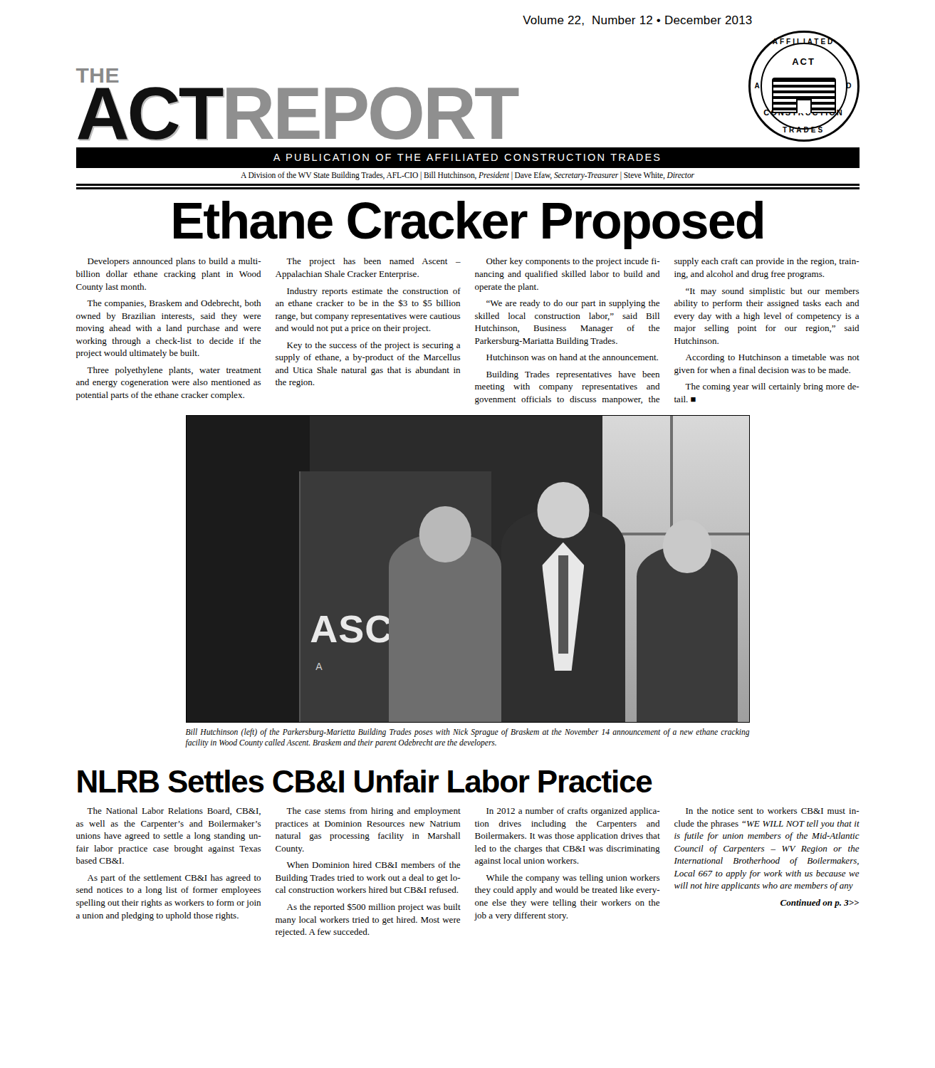Volume 22, Number 12 • December 2013
THE ACT REPORT
AFFILIATED
A
D
CONSTRUCTION
TRADES
ACT
A PUBLICATION OF THE AFFILIATED CONSTRUCTION TRADES
A Division of the WV State Building Trades, AFL-CIO | Bill Hutchinson, President | Dave Efaw, Secretary-Treasurer | Steve White, Director
Ethane Cracker Proposed
Developers announced plans to build a multi-billion dollar ethane cracking plant in Wood County last month.
The companies, Braskem and Odebrecht, both owned by Brazilian interests, said they were moving ahead with a land purchase and were working through a check-list to decide if the project would ultimately be built.
Three polyethylene plants, water treatment and energy cogeneration were also mentioned as potential parts of the ethane cracker complex.
The project has been named Ascent – Appalachian Shale Cracker Enterprise.
Industry reports estimate the construction of an ethane cracker to be in the $3 to $5 billion range, but company representatives were cautious and would not put a price on their project.
Key to the success of the project is securing a supply of ethane, a by-product of the Marcellus and Utica Shale natural gas that is abundant in the region.
Other key components to the project incude financing and qualified skilled labor to build and operate the plant.
“We are ready to do our part in supplying the skilled local construction labor,” said Bill Hutchinson, Business Manager of the Parkersburg-Mariatta Building Trades.
Hutchinson was on hand at the announcement.
Building Trades representatives have been meeting with company representatives and govenment officials to discuss manpower, the supply each craft can provide in the region, training, and alcohol and drug free programs.
“It may sound simplistic but our members ability to perform their assigned tasks each and every day with a high level of competency is a major selling point for our region,” said Hutchinson.
According to Hutchinson a timetable was not given for when a final decision was to be made.
The coming year will certainly bring more detail. ■
ASC
A
Bill Hutchinson (left) of the Parkersburg-Marietta Building Trades poses with Nick Sprague of Braskem at the November 14 announcement of a new ethane cracking facility in Wood County called Ascent. Braskem and their parent Odebrecht are the developers.
NLRB Settles CB&I Unfair Labor Practice
The National Labor Relations Board, CB&I, as well as the Carpenter’s and Boilermaker’s unions have agreed to settle a long standing unfair labor practice case brought against Texas based CB&I.
As part of the settlement CB&I has agreed to send notices to a long list of former employees spelling out their rights as workers to form or join a union and pledging to uphold those rights.
The case stems from hiring and employment practices at Dominion Resources new Natrium natural gas processing facility in Marshall County.
When Dominion hired CB&I members of the Building Trades tried to work out a deal to get local construction workers hired but CB&I refused.
As the reported $500 million project was built many local workers tried to get hired. Most were rejected. A few succeded.
In 2012 a number of crafts organized application drives including the Carpenters and Boilermakers. It was those application drives that led to the charges that CB&I was discriminating against local union workers.
While the company was telling union workers they could apply and would be treated like everyone else they were telling their workers on the job a very different story.
In the notice sent to workers CB&I must include the phrases “WE WILL NOT tell you that it is futile for union members of the Mid-Atlantic Council of Carpenters – WV Region or the International Brotherhood of Boilermakers, Local 667 to apply for work with us because we will not hire applicants who are members of any
Continued on p. 3>>